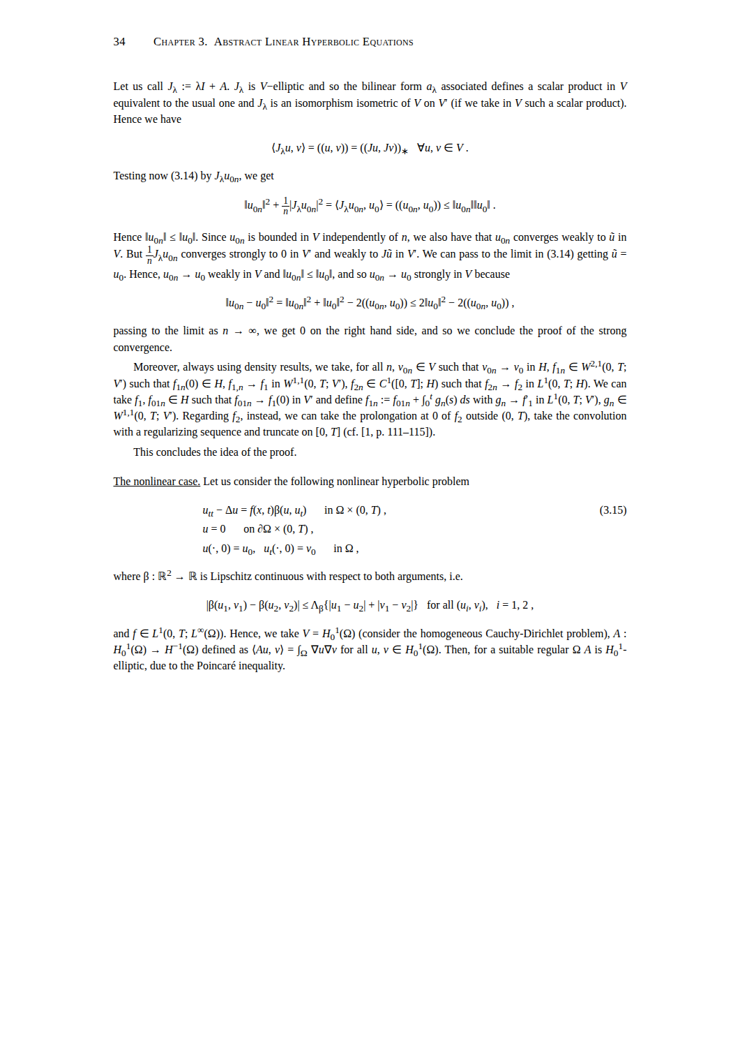34
Chapter 3. Abstract Linear Hyperbolic Equations
Let us call Jλ := λI + A. Jλ is V−elliptic and so the bilinear form aλ associated defines a scalar product in V equivalent to the usual one and Jλ is an isomorphism isometric of V on V′ (if we take in V such a scalar product). Hence we have
⟨Jλu, v⟩ = ((u, v)) = ((Ju, Jv))∗ ∀u, v ∈ V .
Testing now (3.14) by Jλu0n, we get
‖u0n‖2 + 1 n|Jλu0n|2 = ⟨Jλu0n, u0⟩ = ((u0n, u0)) ≤ ‖u0n‖‖u0‖ .
Hence ‖u0n‖ ≤ ‖u0‖. Since u0n is bounded in V independently of n, we also have that u0n converges weakly to ũ in V. But 1 n Jλu0n converges strongly to 0 in V′ and weakly to Jũ in V′. We can pass to the limit in (3.14) getting ũ = u0. Hence, u0n → u0 weakly in V and ‖u0n‖ ≤ ‖u0‖, and so u0n → u0 strongly in V because
‖u0n − u0‖2 = ‖u0n‖2 + ‖u0‖2 − 2((u0n, u0)) ≤ 2‖u0‖2 − 2((u0n, u0)) ,
passing to the limit as n → ∞, we get 0 on the right hand side, and so we conclude the proof of the strong convergence.
Moreover, always using density results, we take, for all n, v0n ∈ V such that v0n → v0 in H, f1n ∈ W2,1(0, T; V′) such that f1n(0) ∈ H, f1,n → f1 in W1,1(0, T; V′), f2n ∈ C1([0, T]; H) such that f2n → f2 in L1(0, T; H). We can take f1, f01n ∈ H such that f01n → f1(0) in V′ and define f1n := f01n + ∫0t gn(s) ds with gn → f′1 in L1(0, T; V′), gn ∈ W1,1(0, T; V′). Regarding f2, instead, we can take the prolongation at 0 of f2 outside (0, T), take the convolution with a regularizing sequence and truncate on [0, T] (cf. [1, p. 111–115]).
This concludes the idea of the proof.
The nonlinear case. Let us consider the following nonlinear hyperbolic problem
(3.15) utt − Δu = f(x, t)β(u, ut)in Ω × (0, T) , u = 0on ∂Ω × (0, T) , u(·, 0) = u0, ut(·, 0) = v0in Ω ,
where β : ℝ2 → ℝ is Lipschitz continuous with respect to both arguments, i.e.
|β(u1, v1) − β(u2, v2)| ≤ Λβ{|u1 − u2| + |v1 − v2|} for all (ui, vi), i = 1, 2 ,
and f ∈ L1(0, T; L∞(Ω)). Hence, we take V = H01(Ω) (consider the homogeneous Cauchy-Dirichlet problem), A : H01(Ω) → H−1(Ω) defined as ⟨Au, v⟩ = ∫Ω ∇u∇v for all u, v ∈ H01(Ω). Then, for a suitable regular Ω A is H01-elliptic, due to the Poincaré inequality.